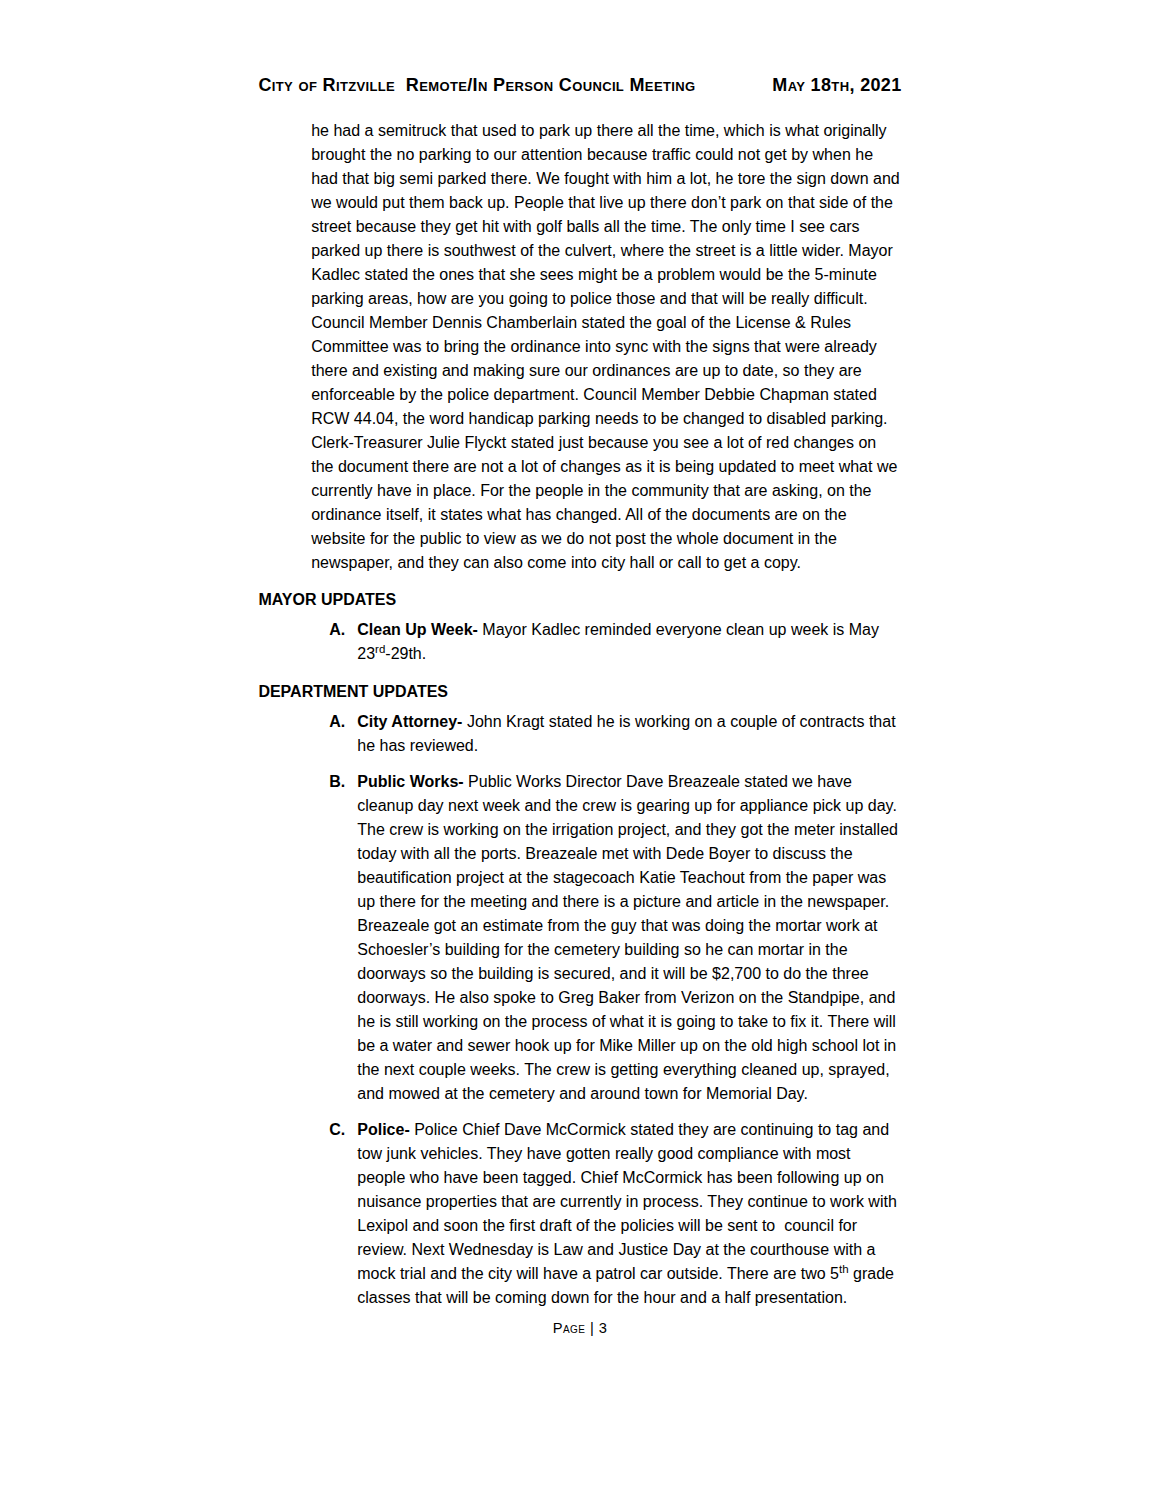City of Ritzville Remote/In Person Council Meeting May 18th, 2021
he had a semitruck that used to park up there all the time, which is what originally brought the no parking to our attention because traffic could not get by when he had that big semi parked there. We fought with him a lot, he tore the sign down and we would put them back up. People that live up there don’t park on that side of the street because they get hit with golf balls all the time. The only time I see cars parked up there is southwest of the culvert, where the street is a little wider. Mayor Kadlec stated the ones that she sees might be a problem would be the 5-minute parking areas, how are you going to police those and that will be really difficult. Council Member Dennis Chamberlain stated the goal of the License & Rules Committee was to bring the ordinance into sync with the signs that were already there and existing and making sure our ordinances are up to date, so they are enforceable by the police department. Council Member Debbie Chapman stated RCW 44.04, the word handicap parking needs to be changed to disabled parking. Clerk-Treasurer Julie Flyckt stated just because you see a lot of red changes on the document there are not a lot of changes as it is being updated to meet what we currently have in place. For the people in the community that are asking, on the ordinance itself, it states what has changed. All of the documents are on the website for the public to view as we do not post the whole document in the newspaper, and they can also come into city hall or call to get a copy.
Mayor Updates
Clean Up Week- Mayor Kadlec reminded everyone clean up week is May 23rd-29th.
Department Updates
City Attorney- John Kragt stated he is working on a couple of contracts that he has reviewed.
Public Works- Public Works Director Dave Breazeale stated we have cleanup day next week and the crew is gearing up for appliance pick up day. The crew is working on the irrigation project, and they got the meter installed today with all the ports. Breazeale met with Dede Boyer to discuss the beautification project at the stagecoach Katie Teachout from the paper was up there for the meeting and there is a picture and article in the newspaper. Breazeale got an estimate from the guy that was doing the mortar work at Schoesler’s building for the cemetery building so he can mortar in the doorways so the building is secured, and it will be $2,700 to do the three doorways. He also spoke to Greg Baker from Verizon on the Standpipe, and he is still working on the process of what it is going to take to fix it. There will be a water and sewer hook up for Mike Miller up on the old high school lot in the next couple weeks. The crew is getting everything cleaned up, sprayed, and mowed at the cemetery and around town for Memorial Day.
Police- Police Chief Dave McCormick stated they are continuing to tag and tow junk vehicles. They have gotten really good compliance with most people who have been tagged. Chief McCormick has been following up on nuisance properties that are currently in process. They continue to work with Lexipol and soon the first draft of the policies will be sent to council for review. Next Wednesday is Law and Justice Day at the courthouse with a mock trial and the city will have a patrol car outside. There are two 5th grade classes that will be coming down for the hour and a half presentation.
Page | 3